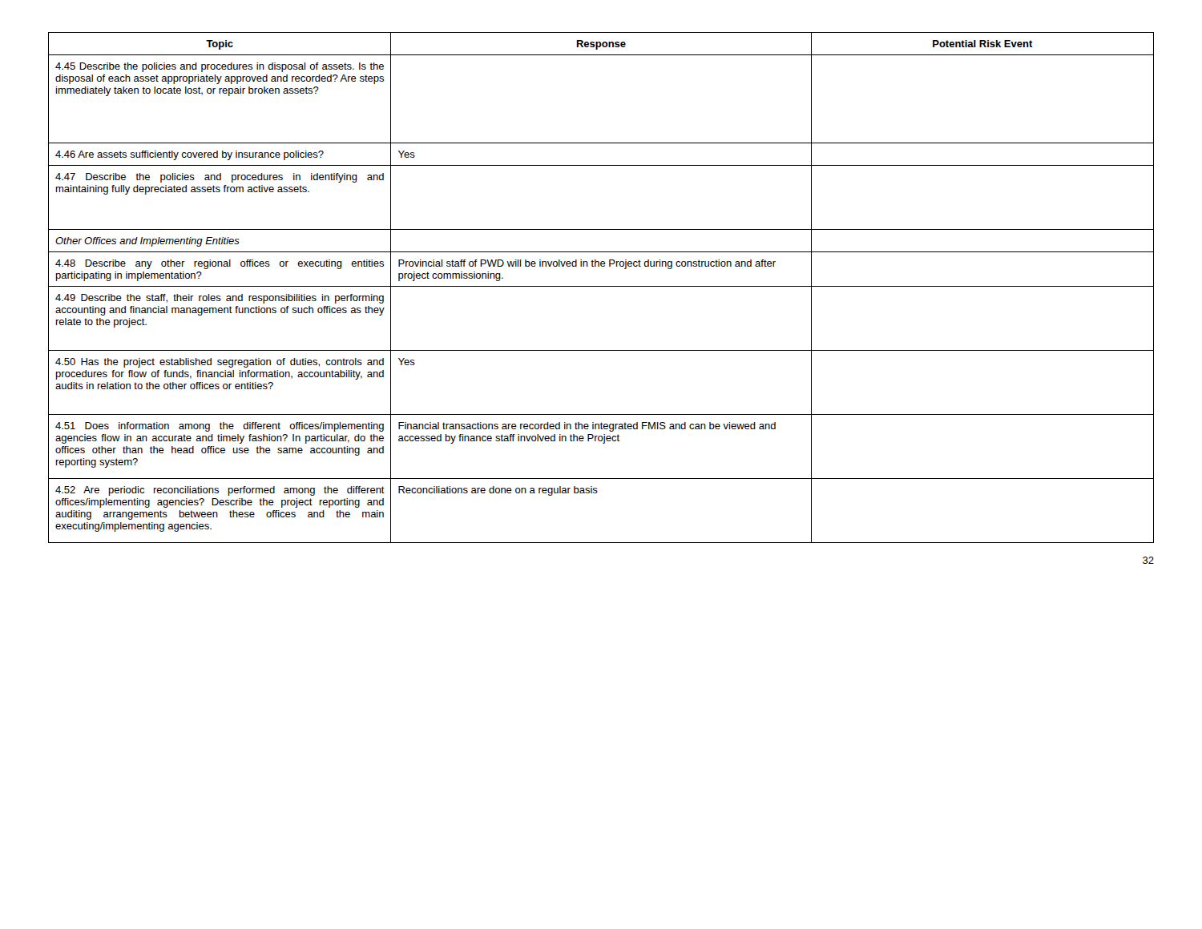| Topic | Response | Potential Risk Event |
| --- | --- | --- |
| 4.45 Describe the policies and procedures in disposal of assets. Is the disposal of each asset appropriately approved and recorded? Are steps immediately taken to locate lost, or repair broken assets? | | |
| 4.46 Are assets sufficiently covered by insurance policies? | Yes | |
| 4.47 Describe the policies and procedures in identifying and maintaining fully depreciated assets from active assets. | | |
| Other Offices and Implementing Entities | | |
| 4.48 Describe any other regional offices or executing entities participating in implementation? | Provincial staff of PWD will be involved in the Project during construction and after project commissioning. | |
| 4.49 Describe the staff, their roles and responsibilities in performing accounting and financial management functions of such offices as they relate to the project. | | |
| 4.50 Has the project established segregation of duties, controls and procedures for flow of funds, financial information, accountability, and audits in relation to the other offices or entities? | Yes | |
| 4.51 Does information among the different offices/implementing agencies flow in an accurate and timely fashion? In particular, do the offices other than the head office use the same accounting and reporting system? | Financial transactions are recorded in the integrated FMIS and can be viewed and accessed by finance staff involved in the Project | |
| 4.52 Are periodic reconciliations performed among the different offices/implementing agencies? Describe the project reporting and auditing arrangements between these offices and the main executing/implementing agencies. | Reconciliations are done on a regular basis | |
32